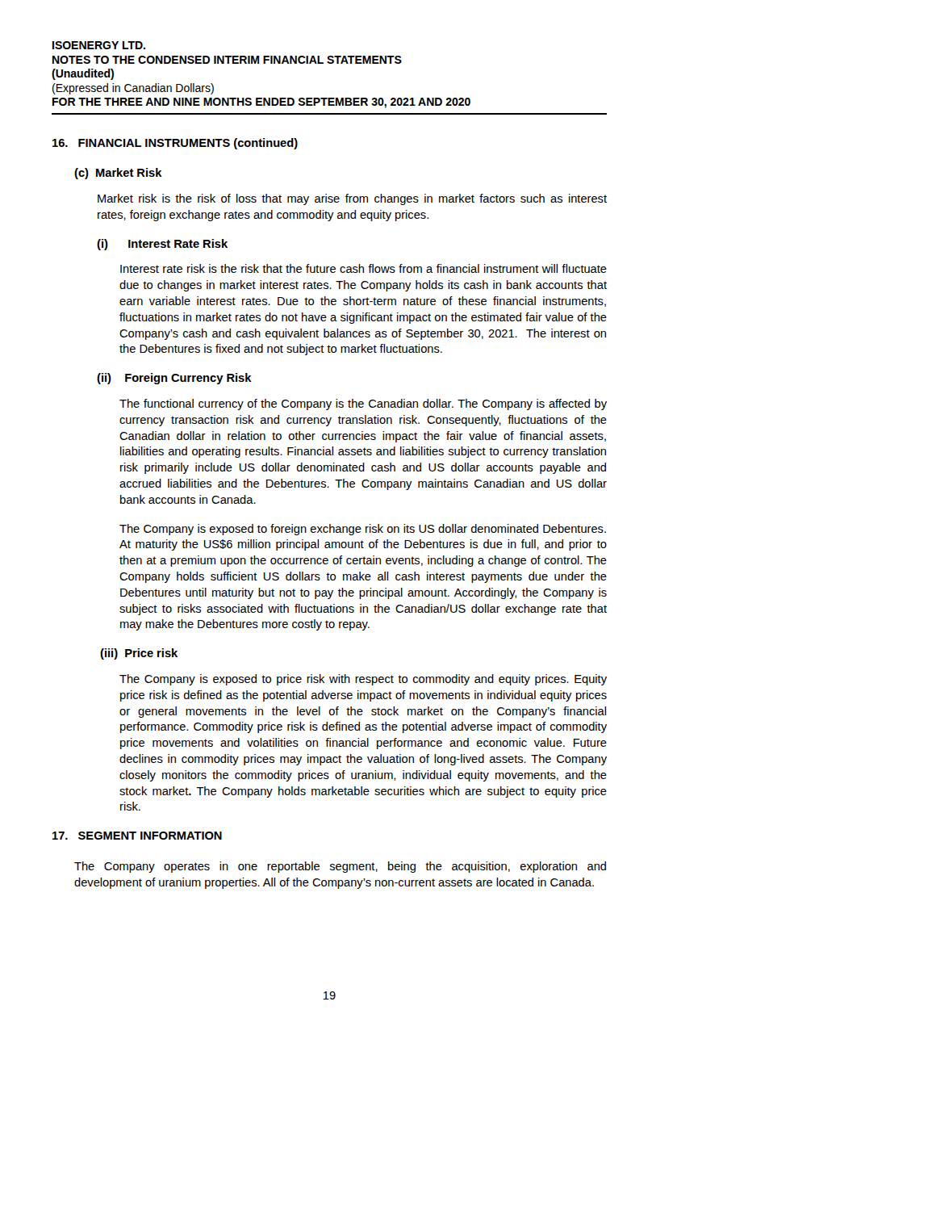ISOENERGY LTD.
NOTES TO THE CONDENSED INTERIM FINANCIAL STATEMENTS
(Unaudited)
(Expressed in Canadian Dollars)
FOR THE THREE AND NINE MONTHS ENDED SEPTEMBER 30, 2021 AND 2020
16. FINANCIAL INSTRUMENTS (continued)
(c) Market Risk
Market risk is the risk of loss that may arise from changes in market factors such as interest rates, foreign exchange rates and commodity and equity prices.
(i) Interest Rate Risk
Interest rate risk is the risk that the future cash flows from a financial instrument will fluctuate due to changes in market interest rates. The Company holds its cash in bank accounts that earn variable interest rates. Due to the short-term nature of these financial instruments, fluctuations in market rates do not have a significant impact on the estimated fair value of the Company’s cash and cash equivalent balances as of September 30, 2021. The interest on the Debentures is fixed and not subject to market fluctuations.
(ii) Foreign Currency Risk
The functional currency of the Company is the Canadian dollar. The Company is affected by currency transaction risk and currency translation risk. Consequently, fluctuations of the Canadian dollar in relation to other currencies impact the fair value of financial assets, liabilities and operating results. Financial assets and liabilities subject to currency translation risk primarily include US dollar denominated cash and US dollar accounts payable and accrued liabilities and the Debentures. The Company maintains Canadian and US dollar bank accounts in Canada.
The Company is exposed to foreign exchange risk on its US dollar denominated Debentures. At maturity the US$6 million principal amount of the Debentures is due in full, and prior to then at a premium upon the occurrence of certain events, including a change of control. The Company holds sufficient US dollars to make all cash interest payments due under the Debentures until maturity but not to pay the principal amount. Accordingly, the Company is subject to risks associated with fluctuations in the Canadian/US dollar exchange rate that may make the Debentures more costly to repay.
(iii) Price risk
The Company is exposed to price risk with respect to commodity and equity prices. Equity price risk is defined as the potential adverse impact of movements in individual equity prices or general movements in the level of the stock market on the Company’s financial performance. Commodity price risk is defined as the potential adverse impact of commodity price movements and volatilities on financial performance and economic value. Future declines in commodity prices may impact the valuation of long-lived assets. The Company closely monitors the commodity prices of uranium, individual equity movements, and the stock market. The Company holds marketable securities which are subject to equity price risk.
17. SEGMENT INFORMATION
The Company operates in one reportable segment, being the acquisition, exploration and development of uranium properties. All of the Company’s non-current assets are located in Canada.
19